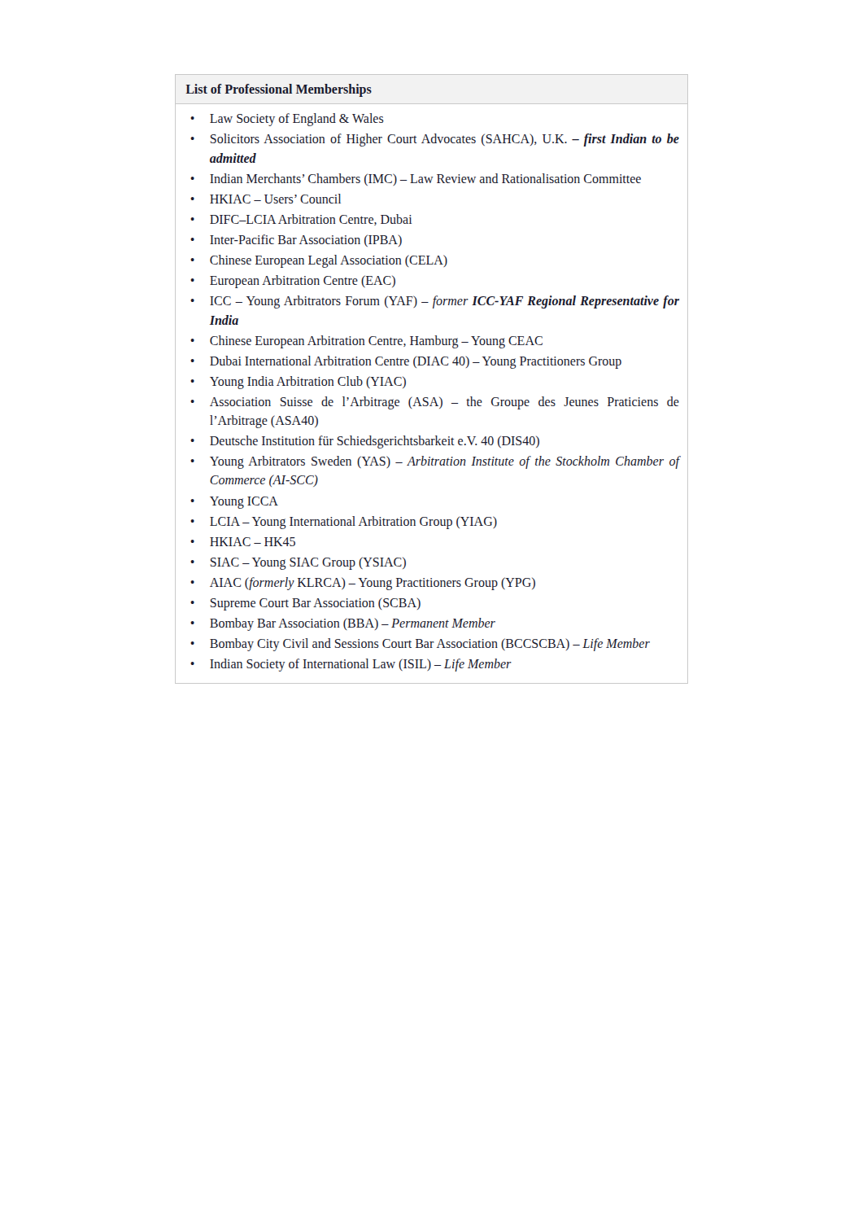| List of Professional Memberships |
| --- |
| Law Society of England & Wales Solicitors Association of Higher Court Advocates (SAHCA), U.K. – first Indian to be admitted Indian Merchants’ Chambers (IMC) – Law Review and Rationalisation Committee HKIAC – Users’ Council DIFC–LCIA Arbitration Centre, Dubai Inter-Pacific Bar Association (IPBA) Chinese European Legal Association (CELA) European Arbitration Centre (EAC) ICC – Young Arbitrators Forum (YAF) – former ICC-YAF Regional Representative for India Chinese European Arbitration Centre, Hamburg – Young CEAC Dubai International Arbitration Centre (DIAC 40) – Young Practitioners Group Young India Arbitration Club (YIAC) Association Suisse de l’Arbitrage (ASA) – the Groupe des Jeunes Praticiens de l’Arbitrage (ASA40) Deutsche Institution für Schiedsgerichtsbarkeit e.V. 40 (DIS40) Young Arbitrators Sweden (YAS) – Arbitration Institute of the Stockholm Chamber of Commerce (AI-SCC) Young ICCA LCIA – Young International Arbitration Group (YIAG) HKIAC – HK45 SIAC – Young SIAC Group (YSIAC) AIAC ( formerly KLRCA) – Young Practitioners Group (YPG) Supreme Court Bar Association (SCBA) Bombay Bar Association (BBA) – Permanent Member Bombay City Civil and Sessions Court Bar Association (BCCSCBA) – Life Member Indian Society of International Law (ISIL) – Life Member |